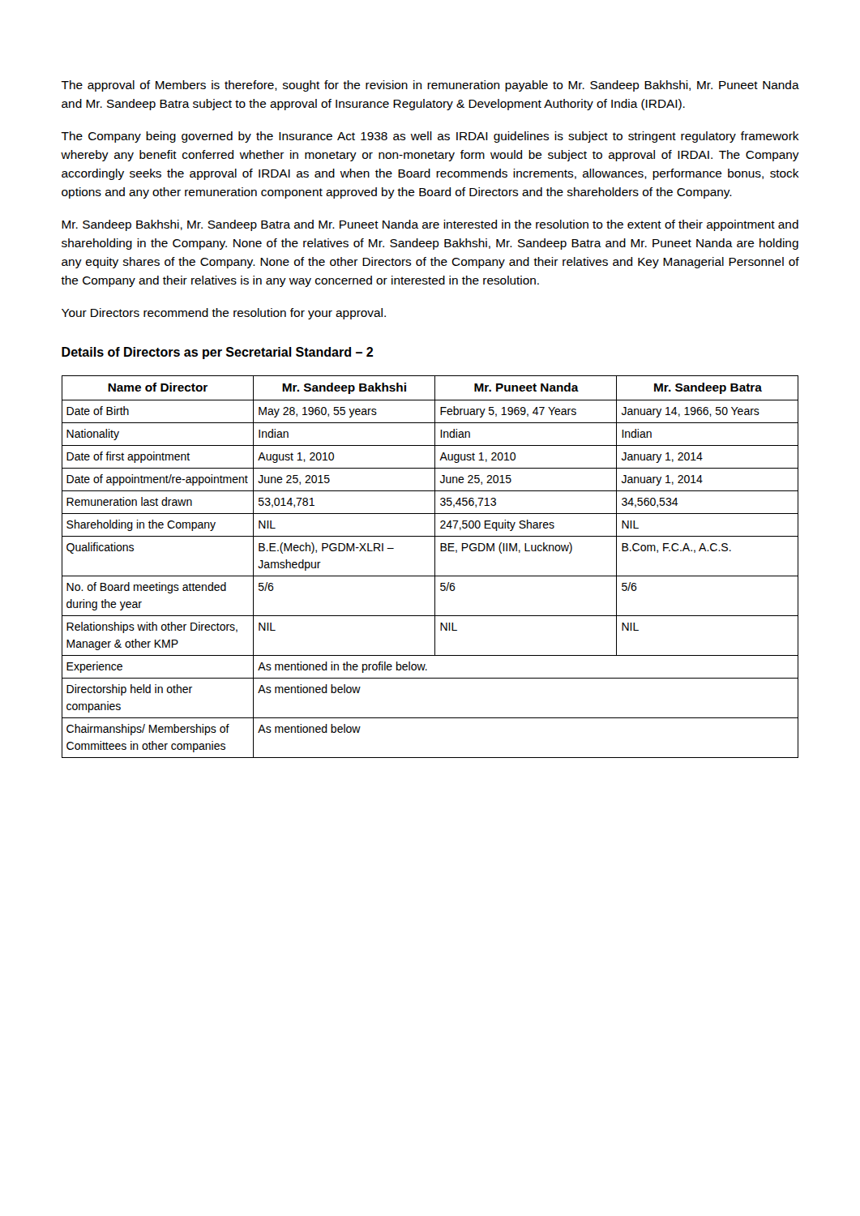The approval of Members is therefore, sought for the revision in remuneration payable to Mr. Sandeep Bakhshi, Mr. Puneet Nanda and Mr. Sandeep Batra subject to the approval of Insurance Regulatory & Development Authority of India (IRDAI).
The Company being governed by the Insurance Act 1938 as well as IRDAI guidelines is subject to stringent regulatory framework whereby any benefit conferred whether in monetary or non-monetary form would be subject to approval of IRDAI. The Company accordingly seeks the approval of IRDAI as and when the Board recommends increments, allowances, performance bonus, stock options and any other remuneration component approved by the Board of Directors and the shareholders of the Company.
Mr. Sandeep Bakhshi, Mr. Sandeep Batra and Mr. Puneet Nanda are interested in the resolution to the extent of their appointment and shareholding in the Company. None of the relatives of Mr. Sandeep Bakhshi, Mr. Sandeep Batra and Mr. Puneet Nanda are holding any equity shares of the Company. None of the other Directors of the Company and their relatives and Key Managerial Personnel of the Company and their relatives is in any way concerned or interested in the resolution.
Your Directors recommend the resolution for your approval.
Details of Directors as per Secretarial Standard – 2
| Name of Director | Mr. Sandeep Bakhshi | Mr. Puneet Nanda | Mr. Sandeep Batra |
| --- | --- | --- | --- |
| Date of Birth | May 28, 1960, 55 years | February 5, 1969, 47 Years | January 14, 1966, 50 Years |
| Nationality | Indian | Indian | Indian |
| Date of first appointment | August 1, 2010 | August 1, 2010 | January 1, 2014 |
| Date of appointment/re-appointment | June 25, 2015 | June 25, 2015 | January 1, 2014 |
| Remuneration last drawn | 53,014,781 | 35,456,713 | 34,560,534 |
| Shareholding in the Company | NIL | 247,500 Equity Shares | NIL |
| Qualifications | B.E.(Mech), PGDM-XLRI – Jamshedpur | BE, PGDM (IIM, Lucknow) | B.Com, F.C.A., A.C.S. |
| No. of Board meetings attended during the year | 5/6 | 5/6 | 5/6 |
| Relationships with other Directors, Manager & other KMP | NIL | NIL | NIL |
| Experience | As mentioned in the profile below. |
| Directorship held in other companies | As mentioned below |
| Chairmanships/ Memberships of Committees in other companies | As mentioned below |